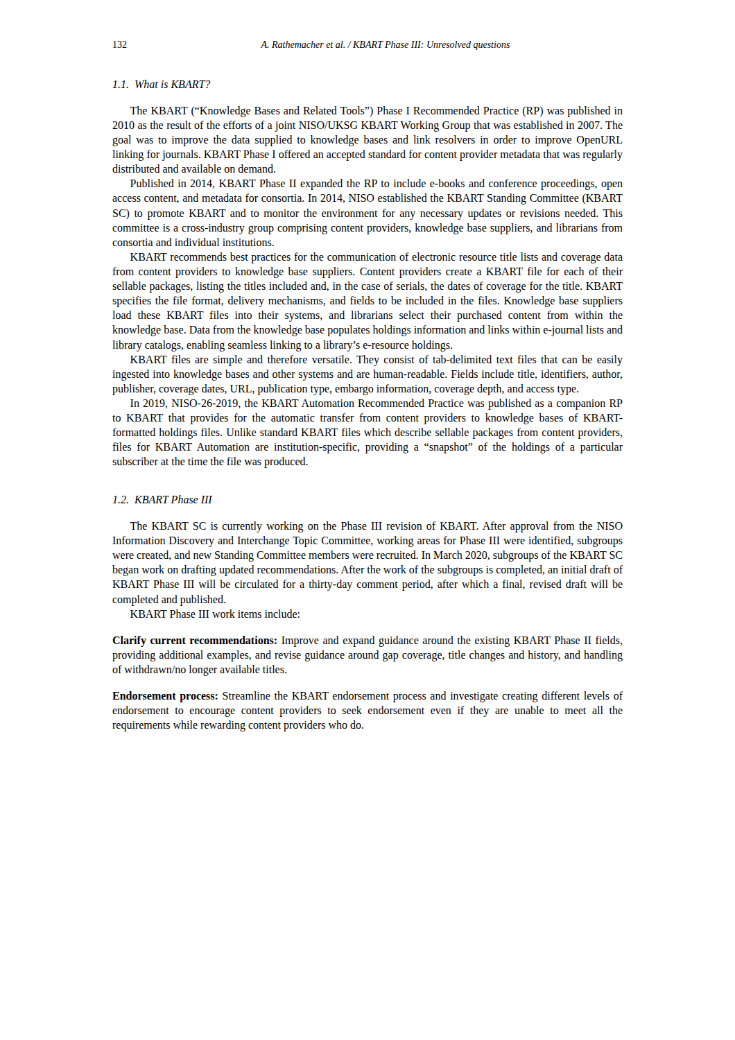132 A. Rathemacher et al. / KBART Phase III: Unresolved questions
1.1. What is KBART?
The KBART (“Knowledge Bases and Related Tools”) Phase I Recommended Practice (RP) was published in 2010 as the result of the efforts of a joint NISO/UKSG KBART Working Group that was established in 2007. The goal was to improve the data supplied to knowledge bases and link resolvers in order to improve OpenURL linking for journals. KBART Phase I offered an accepted standard for content provider metadata that was regularly distributed and available on demand.
Published in 2014, KBART Phase II expanded the RP to include e-books and conference proceedings, open access content, and metadata for consortia. In 2014, NISO established the KBART Standing Committee (KBART SC) to promote KBART and to monitor the environment for any necessary updates or revisions needed. This committee is a cross-industry group comprising content providers, knowledge base suppliers, and librarians from consortia and individual institutions.
KBART recommends best practices for the communication of electronic resource title lists and coverage data from content providers to knowledge base suppliers. Content providers create a KBART file for each of their sellable packages, listing the titles included and, in the case of serials, the dates of coverage for the title. KBART specifies the file format, delivery mechanisms, and fields to be included in the files. Knowledge base suppliers load these KBART files into their systems, and librarians select their purchased content from within the knowledge base. Data from the knowledge base populates holdings information and links within e-journal lists and library catalogs, enabling seamless linking to a library’s e-resource holdings.
KBART files are simple and therefore versatile. They consist of tab-delimited text files that can be easily ingested into knowledge bases and other systems and are human-readable. Fields include title, identifiers, author, publisher, coverage dates, URL, publication type, embargo information, coverage depth, and access type.
In 2019, NISO-26-2019, the KBART Automation Recommended Practice was published as a companion RP to KBART that provides for the automatic transfer from content providers to knowledge bases of KBART-formatted holdings files. Unlike standard KBART files which describe sellable packages from content providers, files for KBART Automation are institution-specific, providing a “snapshot” of the holdings of a particular subscriber at the time the file was produced.
1.2. KBART Phase III
The KBART SC is currently working on the Phase III revision of KBART. After approval from the NISO Information Discovery and Interchange Topic Committee, working areas for Phase III were identified, subgroups were created, and new Standing Committee members were recruited. In March 2020, subgroups of the KBART SC began work on drafting updated recommendations. After the work of the subgroups is completed, an initial draft of KBART Phase III will be circulated for a thirty-day comment period, after which a final, revised draft will be completed and published.
KBART Phase III work items include:
Clarify current recommendations: Improve and expand guidance around the existing KBART Phase II fields, providing additional examples, and revise guidance around gap coverage, title changes and history, and handling of withdrawn/no longer available titles.
Endorsement process: Streamline the KBART endorsement process and investigate creating different levels of endorsement to encourage content providers to seek endorsement even if they are unable to meet all the requirements while rewarding content providers who do.